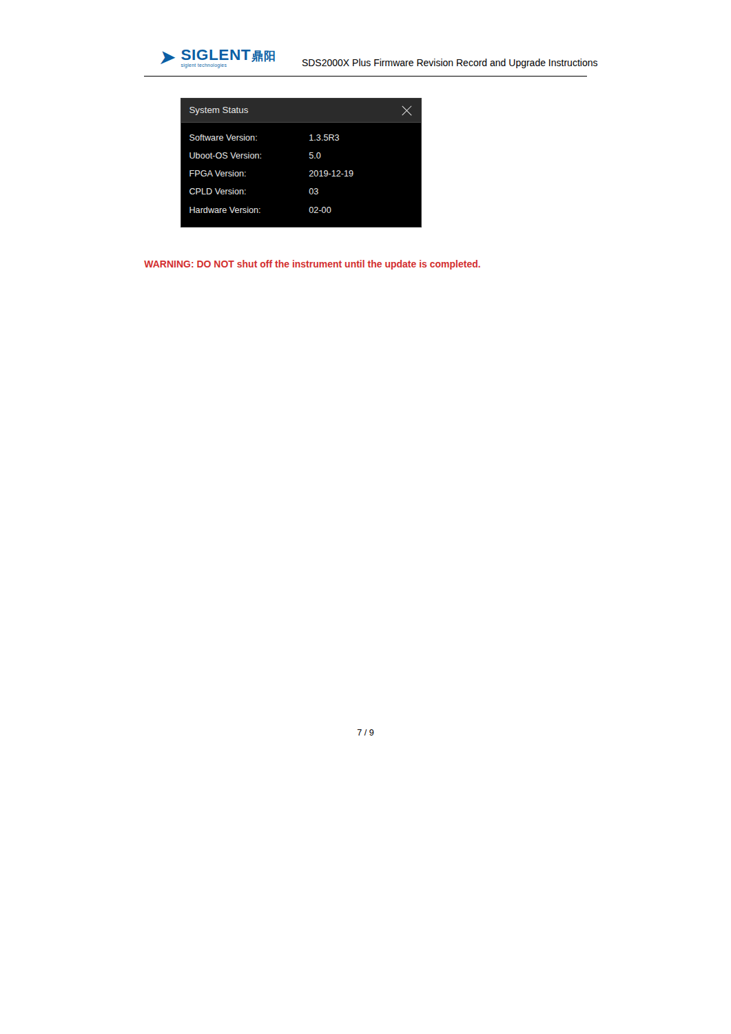➤
SIGLENT鼎阳
siglent technologies
SDS2000X Plus Firmware Revision Record and Upgrade Instructions
System Status
Software Version:
1.3.5R3
Uboot-OS Version:
5.0
FPGA Version:
2019-12-19
CPLD Version:
03
Hardware Version:
02-00
WARNING: DO NOT shut off the instrument until the update is completed.
7 / 9